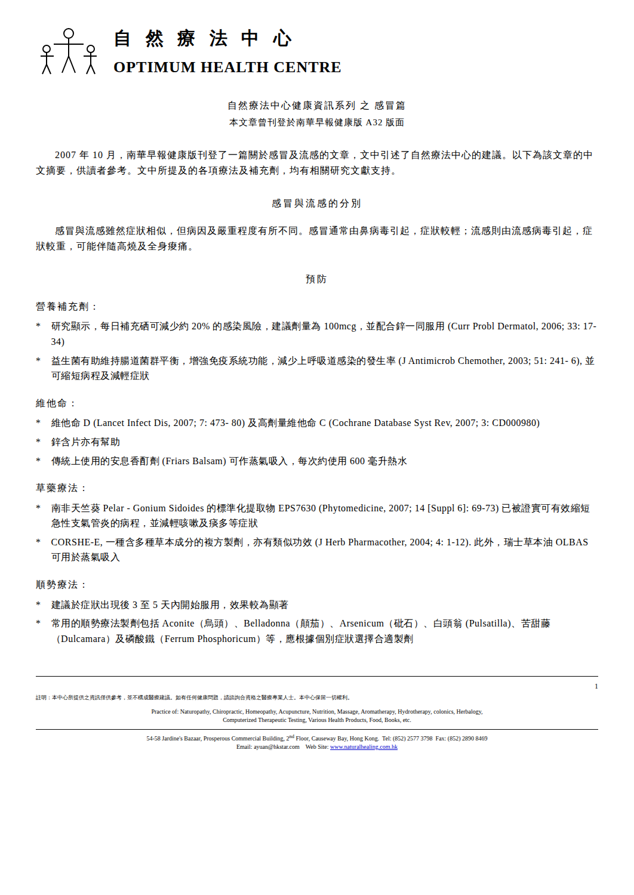自 然 療 法 中 心
OPTIMUM HEALTH CENTRE
自然療法中心健康資訊系列 之 感冒篇
本文章曾刊登於南華早報健康版 A32 版面
2007 年 10 月，南華早報健康版刊登了一篇關於感冒及流感的文章，文中引述了自然療法中心的建議。以下為該文章的中文摘要，供讀者參考。文中所提及的各項療法及補充劑，均有相關研究文獻支持。
感冒與流感的分別
感冒與流感雖然症狀相似，但病因及嚴重程度有所不同。感冒通常由鼻病毒引起，症狀較輕；流感則由流感病毒引起，症狀較重，可能伴隨高燒及全身痠痛。
預防
營養補充劑：
研究顯示，每日補充硒可減少約 20% 的感染風險，建議劑量為 100mcg，並配合鋅一同服用 (Curr Probl Dermatol, 2006; 33: 17-34)
益生菌有助維持腸道菌群平衡，增強免疫系統功能，減少上呼吸道感染的發生率 (J Antimicrob Chemother, 2003; 51: 241- 6), 並可縮短病程及減輕症狀
維他命：
維他命 D (Lancet Infect Dis, 2007; 7: 473- 80) 及高劑量維他命 C (Cochrane Database Syst Rev, 2007; 3: CD000980)
鋅含片亦有幫助
傳統上使用的安息香酊劑 (Friars Balsam) 可作蒸氣吸入，每次約使用 600 毫升熱水
草藥療法：
南非天竺葵 Pelar - Gonium Sidoides 的標準化提取物 EPS7630 (Phytomedicine, 2007; 14 [Suppl 6]: 69-73) 已被證實可有效縮短急性支氣管炎的病程，並減輕咳嗽及痰多等症狀
CORSHE-E, 一種含多種草本成分的複方製劑，亦有類似功效 (J Herb Pharmacother, 2004; 4: 1-12). 此外，瑞士草本油 OLBAS 可用於蒸氣吸入
順勢療法：
建議於症狀出現後 3 至 5 天內開始服用，效果較為顯著
常用的順勢療法製劑包括 Aconite（烏頭）、Belladonna（顛茄）、Arsenicum（砒石）、白頭翁 (Pulsatilla)、苦甜藤（Dulcamara）及磷酸鐵（Ferrum Phosphoricum）等，應根據個別症狀選擇合適製劑
1
註明：本中心所提供之資訊僅供參考，並不構成醫療建議。如有任何健康問題，請諮詢合資格之醫療專業人士。本中心保留一切權利。
Practice of: Naturopathy, Chiropractic, Homeopathy, Acupuncture, Nutrition, Massage, Aromatherapy, Hydrotherapy, colonics, Herbalogy,
Computerized Therapeutic Testing, Various Health Products, Food, Books, etc.
54-58 Jardine's Bazaar, Prosperous Commercial Building, 2nd Floor, Causeway Bay, Hong Kong. Tel: (852) 2577 3798 Fax: (852) 2890 8469
Email: ayuan@hkstar.com Web Site: www.naturalhealing.com.hk